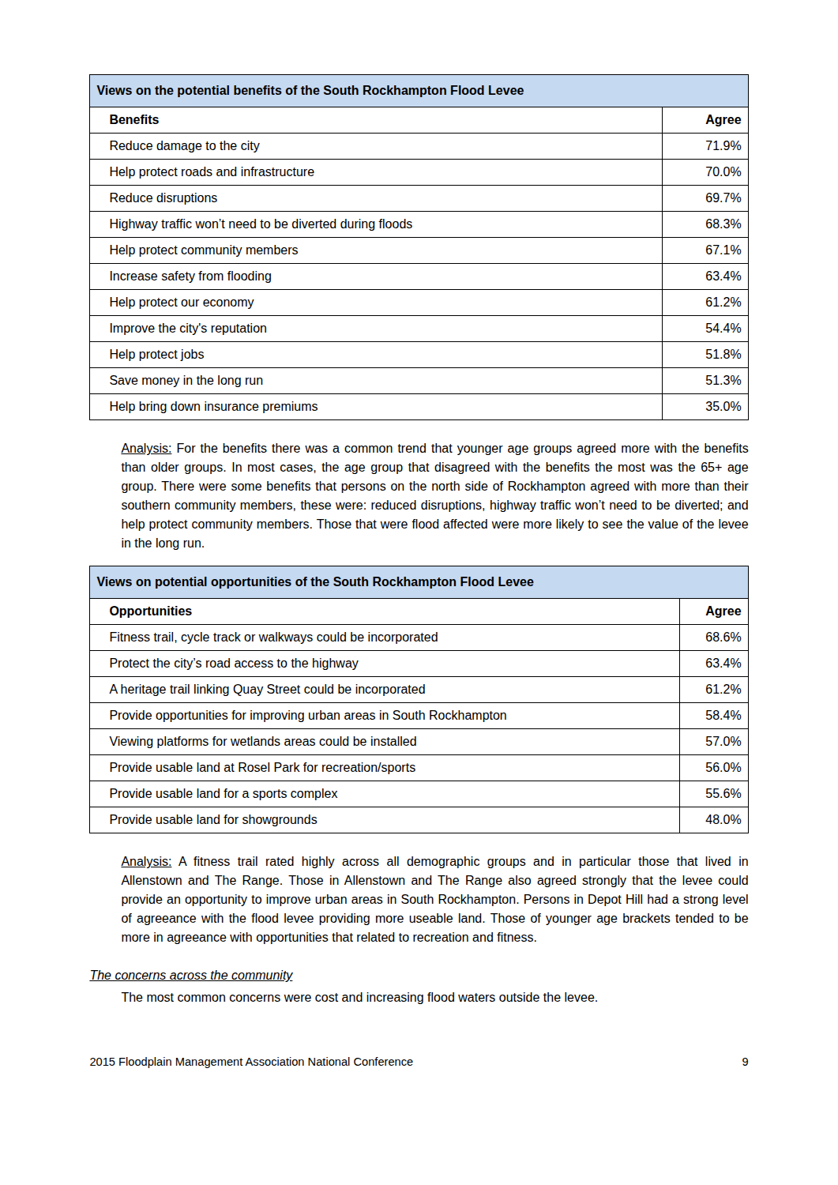Views on the potential benefits of the South Rockhampton Flood Levee
| Benefits | Agree |
| --- | --- |
| Reduce damage to the city | 71.9% |
| Help protect roads and infrastructure | 70.0% |
| Reduce disruptions | 69.7% |
| Highway traffic won’t need to be diverted during floods | 68.3% |
| Help protect community members | 67.1% |
| Increase safety from flooding | 63.4% |
| Help protect our economy | 61.2% |
| Improve the city's reputation | 54.4% |
| Help protect jobs | 51.8% |
| Save money in the long run | 51.3% |
| Help bring down insurance premiums | 35.0% |
Analysis: For the benefits there was a common trend that younger age groups agreed more with the benefits than older groups. In most cases, the age group that disagreed with the benefits the most was the 65+ age group. There were some benefits that persons on the north side of Rockhampton agreed with more than their southern community members, these were: reduced disruptions, highway traffic won’t need to be diverted; and help protect community members. Those that were flood affected were more likely to see the value of the levee in the long run.
Views on potential opportunities of the South Rockhampton Flood Levee
| Opportunities | Agree |
| --- | --- |
| Fitness trail, cycle track or walkways could be incorporated | 68.6% |
| Protect the city’s road access to the highway | 63.4% |
| A heritage trail linking Quay Street could be incorporated | 61.2% |
| Provide opportunities for improving urban areas in South Rockhampton | 58.4% |
| Viewing platforms for wetlands areas could be installed | 57.0% |
| Provide usable land at Rosel Park for recreation/sports | 56.0% |
| Provide usable land for a sports complex | 55.6% |
| Provide usable land for showgrounds | 48.0% |
Analysis: A fitness trail rated highly across all demographic groups and in particular those that lived in Allenstown and The Range. Those in Allenstown and The Range also agreed strongly that the levee could provide an opportunity to improve urban areas in South Rockhampton. Persons in Depot Hill had a strong level of agreeance with the flood levee providing more useable land. Those of younger age brackets tended to be more in agreeance with opportunities that related to recreation and fitness.
The concerns across the community
The most common concerns were cost and increasing flood waters outside the levee.
2015 Floodplain Management Association National Conference 9